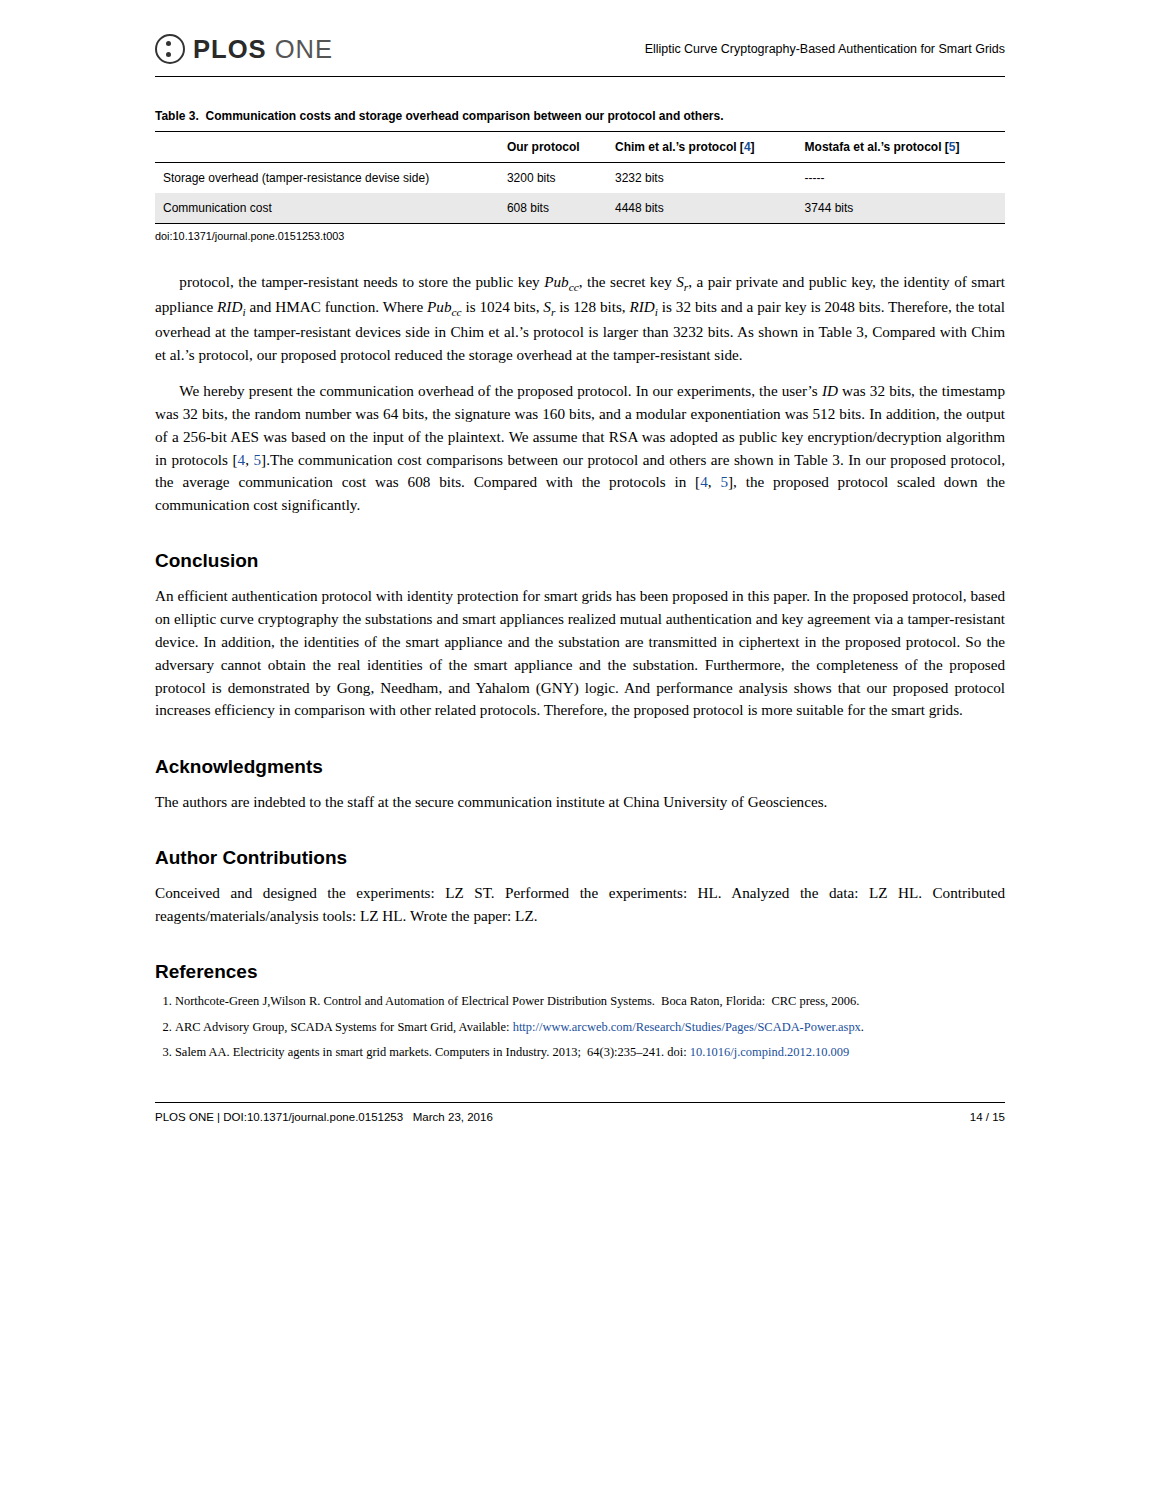PLOS ONE
Elliptic Curve Cryptography-Based Authentication for Smart Grids
Table 3. Communication costs and storage overhead comparison between our protocol and others.
| | Our protocol | Chim et al.’s protocol [ 4 ] | Mostafa et al.’s protocol [ 5 ] |
| --- | --- | --- | --- |
| Storage overhead (tamper-resistance devise side) | 3200 bits | 3232 bits | ----- |
| Communication cost | 608 bits | 4448 bits | 3744 bits |
doi:10.1371/journal.pone.0151253.t003
protocol, the tamper-resistant needs to store the public key Pubcc, the secret key Sr, a pair private and public key, the identity of smart appliance RIDi and HMAC function. Where Pubcc is 1024 bits, Sr is 128 bits, RIDi is 32 bits and a pair key is 2048 bits. Therefore, the total overhead at the tamper-resistant devices side in Chim et al.’s protocol is larger than 3232 bits. As shown in Table 3, Compared with Chim et al.’s protocol, our proposed protocol reduced the storage overhead at the tamper-resistant side.
We hereby present the communication overhead of the proposed protocol. In our experiments, the user’s ID was 32 bits, the timestamp was 32 bits, the random number was 64 bits, the signature was 160 bits, and a modular exponentiation was 512 bits. In addition, the output of a 256-bit AES was based on the input of the plaintext. We assume that RSA was adopted as public key encryption/decryption algorithm in protocols [4, 5].The communication cost comparisons between our protocol and others are shown in Table 3. In our proposed protocol, the average communication cost was 608 bits. Compared with the protocols in [4, 5], the proposed protocol scaled down the communication cost significantly.
Conclusion
An efficient authentication protocol with identity protection for smart grids has been proposed in this paper. In the proposed protocol, based on elliptic curve cryptography the substations and smart appliances realized mutual authentication and key agreement via a tamper-resistant device. In addition, the identities of the smart appliance and the substation are transmitted in ciphertext in the proposed protocol. So the adversary cannot obtain the real identities of the smart appliance and the substation. Furthermore, the completeness of the proposed protocol is demonstrated by Gong, Needham, and Yahalom (GNY) logic. And performance analysis shows that our proposed protocol increases efficiency in comparison with other related protocols. Therefore, the proposed protocol is more suitable for the smart grids.
Acknowledgments
The authors are indebted to the staff at the secure communication institute at China University of Geosciences.
Author Contributions
Conceived and designed the experiments: LZ ST. Performed the experiments: HL. Analyzed the data: LZ HL. Contributed reagents/materials/analysis tools: LZ HL. Wrote the paper: LZ.
References
Northcote-Green J,Wilson R. Control and Automation of Electrical Power Distribution Systems. Boca Raton, Florida: CRC press, 2006.
ARC Advisory Group, SCADA Systems for Smart Grid, Available: http://www.arcweb.com/Research/Studies/Pages/SCADA-Power.aspx.
Salem AA. Electricity agents in smart grid markets. Computers in Industry. 2013; 64(3):235–241. doi: 10.1016/j.compind.2012.10.009
PLOS ONE | DOI:10.1371/journal.pone.0151253 March 23, 2016
14 / 15